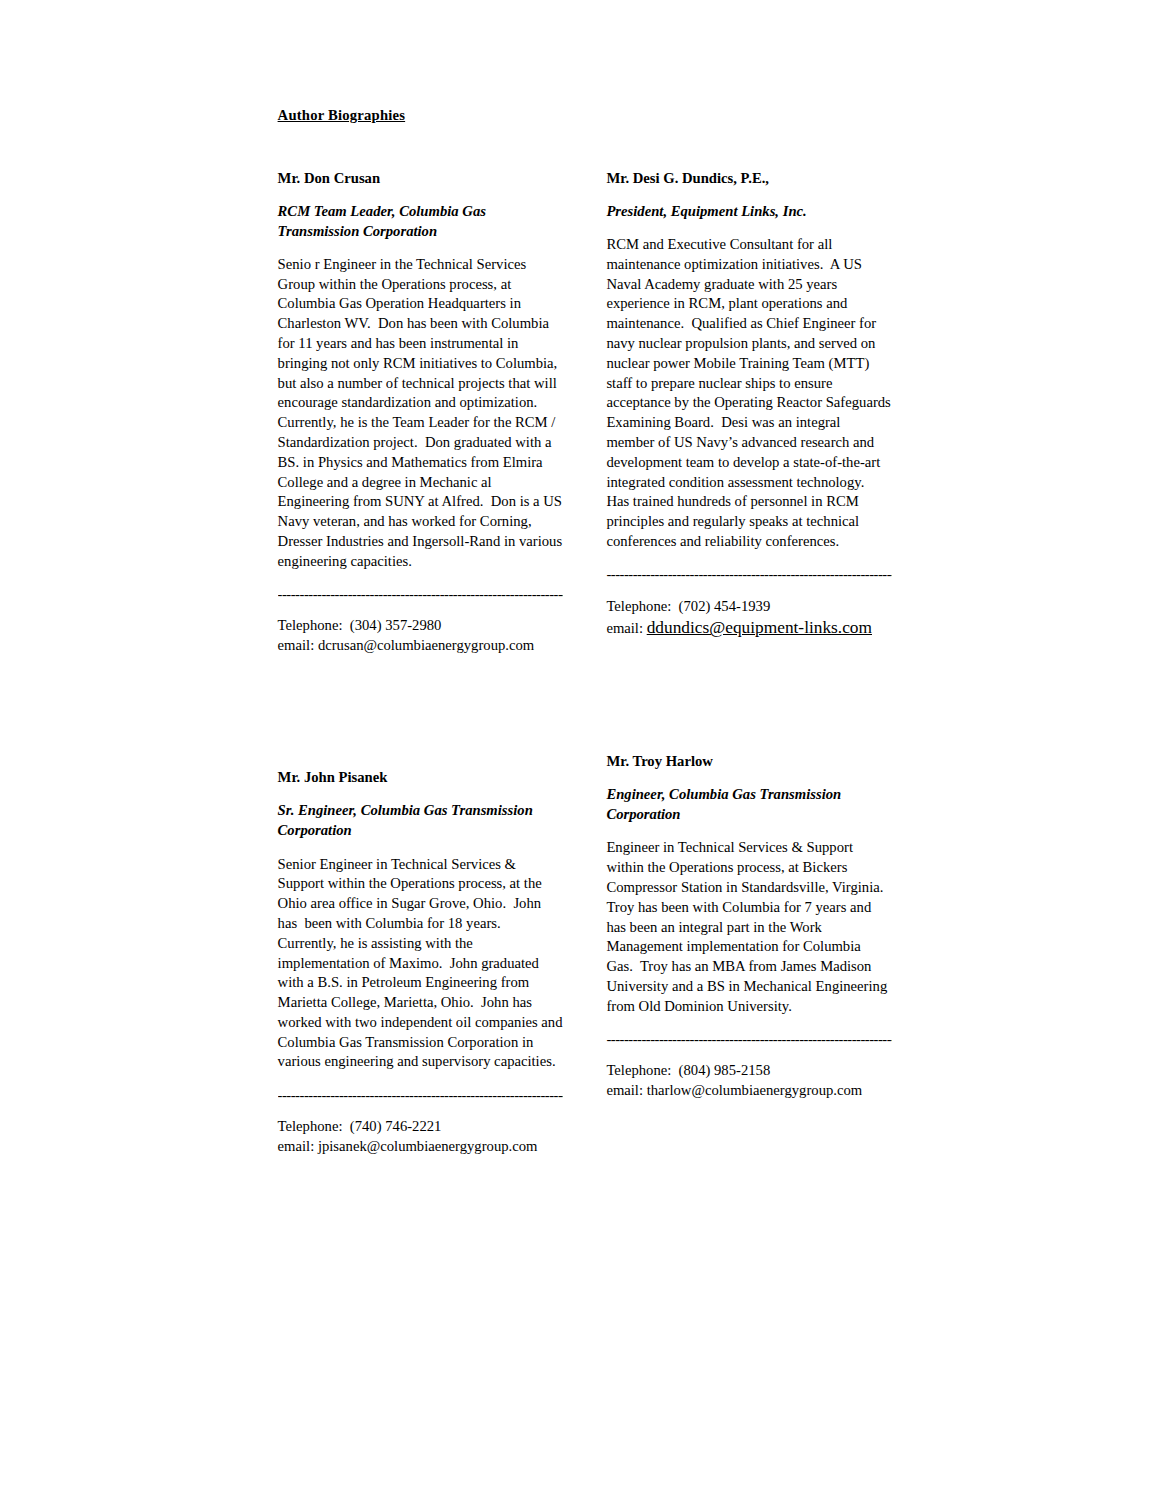Author Biographies
Mr. Don Crusan
RCM Team Leader, Columbia Gas Transmission Corporation
Senio r Engineer in the Technical Services Group within the Operations process, at Columbia Gas Operation Headquarters in Charleston WV. Don has been with Columbia for 11 years and has been instrumental in bringing not only RCM initiatives to Columbia, but also a number of technical projects that will encourage standardization and optimization. Currently, he is the Team Leader for the RCM / Standardization project. Don graduated with a BS. in Physics and Mathematics from Elmira College and a degree in Mechanic al Engineering from SUNY at Alfred. Don is a US Navy veteran, and has worked for Corning, Dresser Industries and Ingersoll-Rand in various engineering capacities.
-------------------------------------------------------------------------
Telephone: (304) 357-2980
email: dcrusan@columbiaenergygroup.com
Mr. John Pisanek
Sr. Engineer, Columbia Gas Transmission Corporation
Senior Engineer in Technical Services & Support within the Operations process, at the Ohio area office in Sugar Grove, Ohio. John has been with Columbia for 18 years. Currently, he is assisting with the implementation of Maximo. John graduated with a B.S. in Petroleum Engineering from Marietta College, Marietta, Ohio. John has worked with two independent oil companies and Columbia Gas Transmission Corporation in various engineering and supervisory capacities.
------------------------------------------------------------------------
Telephone: (740) 746-2221
email: jpisanek@columbiaenergygroup.com
Mr. Desi G. Dundics, P.E.,
President, Equipment Links, Inc.
RCM and Executive Consultant for all maintenance optimization initiatives. A US Naval Academy graduate with 25 years experience in RCM, plant operations and maintenance. Qualified as Chief Engineer for navy nuclear propulsion plants, and served on nuclear power Mobile Training Team (MTT) staff to prepare nuclear ships to ensure acceptance by the Operating Reactor Safeguards Examining Board. Desi was an integral member of US Navy’s advanced research and development team to develop a state-of-the-art integrated condition assessment technology. Has trained hundreds of personnel in RCM principles and regularly speaks at technical conferences and reliability conferences.
-----------------------------------------------------------------------
Telephone: (702) 454-1939
email: ddundics@equipment-links.com
Mr. Troy Harlow
Engineer, Columbia Gas Transmission Corporation
Engineer in Technical Services & Support within the Operations process, at Bickers Compressor Station in Standardsville, Virginia. Troy has been with Columbia for 7 years and has been an integral part in the Work Management implementation for Columbia Gas. Troy has an MBA from James Madison University and a BS in Mechanical Engineering from Old Dominion University.
-----------------------------------------------------------------------
Telephone: (804) 985-2158
email: tharlow@columbiaenergygroup.com